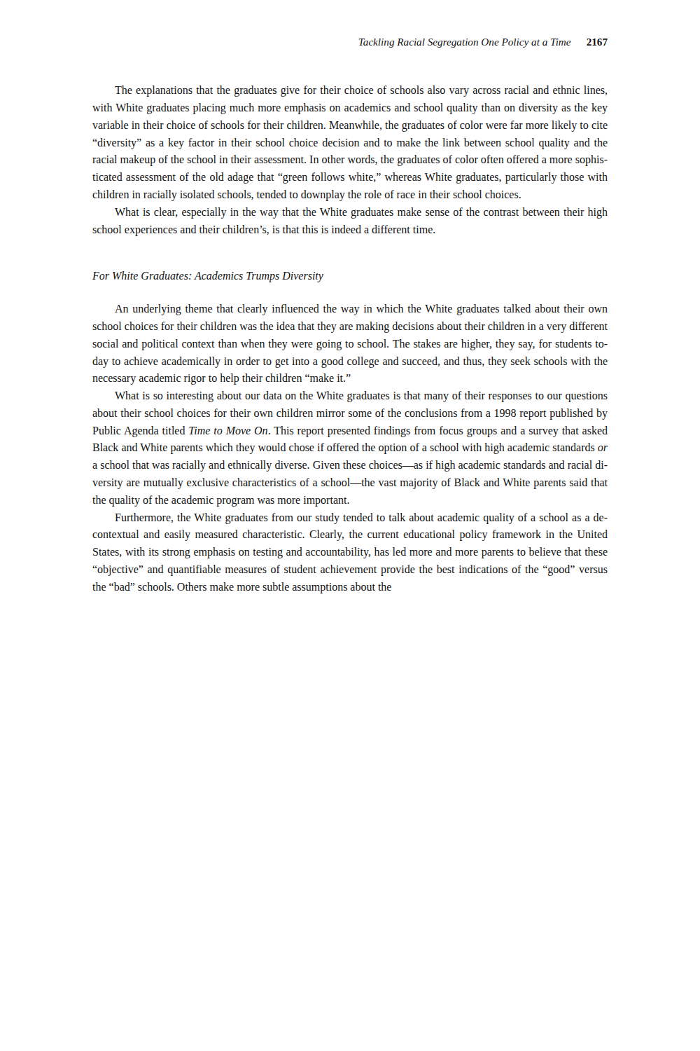Tackling Racial Segregation One Policy at a Time 2167
The explanations that the graduates give for their choice of schools also vary across racial and ethnic lines, with White graduates placing much more emphasis on academics and school quality than on diversity as the key variable in their choice of schools for their children. Meanwhile, the graduates of color were far more likely to cite “diversity” as a key factor in their school choice decision and to make the link between school quality and the racial makeup of the school in their assessment. In other words, the graduates of color often offered a more sophisticated assessment of the old adage that “green follows white,” whereas White graduates, particularly those with children in racially isolated schools, tended to downplay the role of race in their school choices.
What is clear, especially in the way that the White graduates make sense of the contrast between their high school experiences and their children’s, is that this is indeed a different time.
For White Graduates: Academics Trumps Diversity
An underlying theme that clearly influenced the way in which the White graduates talked about their own school choices for their children was the idea that they are making decisions about their children in a very different social and political context than when they were going to school. The stakes are higher, they say, for students today to achieve academically in order to get into a good college and succeed, and thus, they seek schools with the necessary academic rigor to help their children “make it.”
What is so interesting about our data on the White graduates is that many of their responses to our questions about their school choices for their own children mirror some of the conclusions from a 1998 report published by Public Agenda titled Time to Move On. This report presented findings from focus groups and a survey that asked Black and White parents which they would chose if offered the option of a school with high academic standards or a school that was racially and ethnically diverse. Given these choices—as if high academic standards and racial diversity are mutually exclusive characteristics of a school—the vast majority of Black and White parents said that the quality of the academic program was more important.
Furthermore, the White graduates from our study tended to talk about academic quality of a school as a decontextual and easily measured characteristic. Clearly, the current educational policy framework in the United States, with its strong emphasis on testing and accountability, has led more and more parents to believe that these “objective” and quantifiable measures of student achievement provide the best indications of the “good” versus the “bad” schools. Others make more subtle assumptions about the